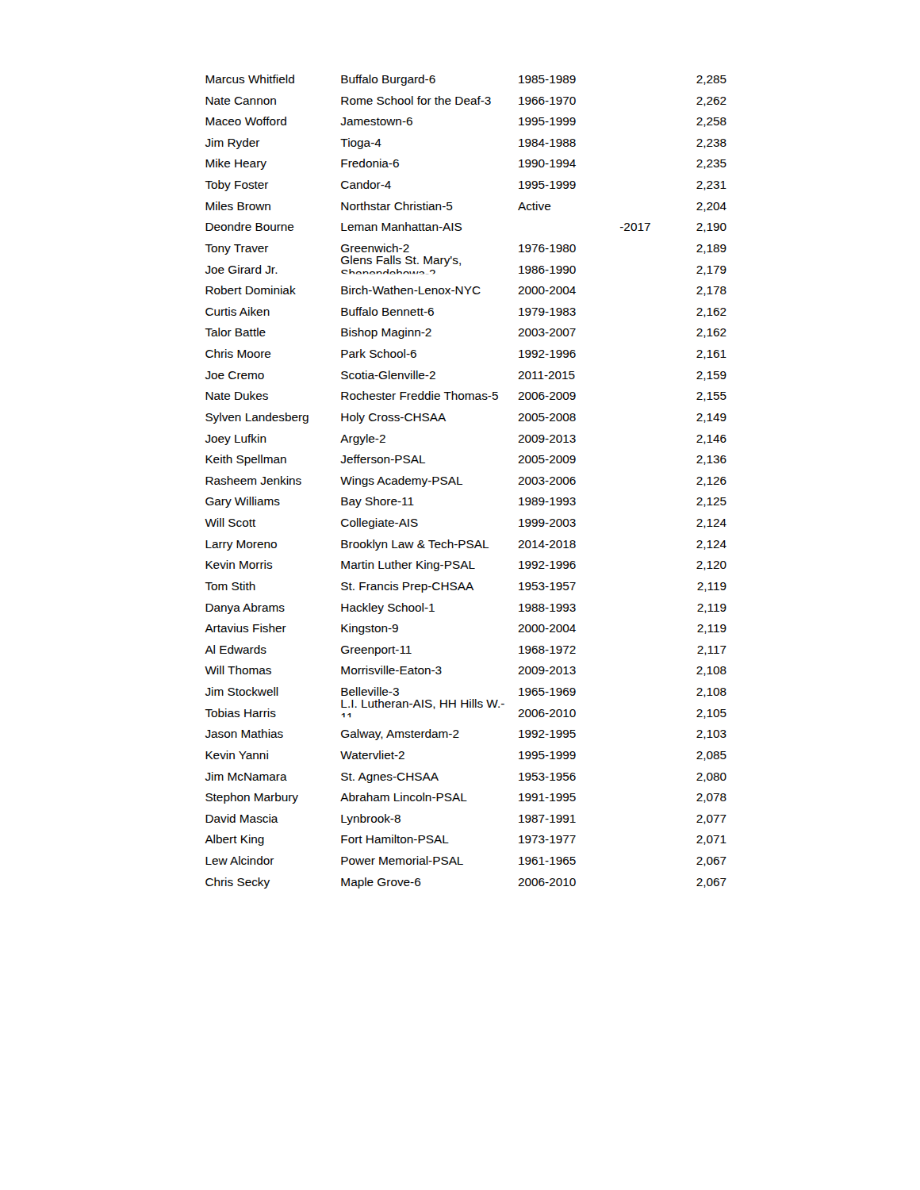| Marcus Whitfield | Buffalo Burgard-6 | 1985-1989 | | 2,285 |
| Nate Cannon | Rome School for the Deaf-3 | 1966-1970 | | 2,262 |
| Maceo Wofford | Jamestown-6 | 1995-1999 | | 2,258 |
| Jim Ryder | Tioga-4 | 1984-1988 | | 2,238 |
| Mike Heary | Fredonia-6 | 1990-1994 | | 2,235 |
| Toby Foster | Candor-4 | 1995-1999 | | 2,231 |
| Miles Brown | Northstar Christian-5 | Active | | 2,204 |
| Deondre Bourne | Leman Manhattan-AIS | | -2017 | 2,190 |
| Tony Traver | Greenwich-2 | 1976-1980 | | 2,189 |
| Joe Girard Jr. | Glens Falls St. Mary's, Shenendehowa-2 | 1986-1990 | | 2,179 |
| Robert Dominiak | Birch-Wathen-Lenox-NYC | 2000-2004 | | 2,178 |
| Curtis Aiken | Buffalo Bennett-6 | 1979-1983 | | 2,162 |
| Talor Battle | Bishop Maginn-2 | 2003-2007 | | 2,162 |
| Chris Moore | Park School-6 | 1992-1996 | | 2,161 |
| Joe Cremo | Scotia-Glenville-2 | 2011-2015 | | 2,159 |
| Nate Dukes | Rochester Freddie Thomas-5 | 2006-2009 | | 2,155 |
| Sylven Landesberg | Holy Cross-CHSAA | 2005-2008 | | 2,149 |
| Joey Lufkin | Argyle-2 | 2009-2013 | | 2,146 |
| Keith Spellman | Jefferson-PSAL | 2005-2009 | | 2,136 |
| Rasheem Jenkins | Wings Academy-PSAL | 2003-2006 | | 2,126 |
| Gary Williams | Bay Shore-11 | 1989-1993 | | 2,125 |
| Will Scott | Collegiate-AIS | 1999-2003 | | 2,124 |
| Larry Moreno | Brooklyn Law & Tech-PSAL | 2014-2018 | | 2,124 |
| Kevin Morris | Martin Luther King-PSAL | 1992-1996 | | 2,120 |
| Tom Stith | St. Francis Prep-CHSAA | 1953-1957 | | 2,119 |
| Danya Abrams | Hackley School-1 | 1988-1993 | | 2,119 |
| Artavius Fisher | Kingston-9 | 2000-2004 | | 2,119 |
| Al Edwards | Greenport-11 | 1968-1972 | | 2,117 |
| Will Thomas | Morrisville-Eaton-3 | 2009-2013 | | 2,108 |
| Jim Stockwell | Belleville-3 | 1965-1969 | | 2,108 |
| Tobias Harris | L.I. Lutheran-AIS, HH Hills W.- 11 | 2006-2010 | | 2,105 |
| Jason Mathias | Galway, Amsterdam-2 | 1992-1995 | | 2,103 |
| Kevin Yanni | Watervliet-2 | 1995-1999 | | 2,085 |
| Jim McNamara | St. Agnes-CHSAA | 1953-1956 | | 2,080 |
| Stephon Marbury | Abraham Lincoln-PSAL | 1991-1995 | | 2,078 |
| David Mascia | Lynbrook-8 | 1987-1991 | | 2,077 |
| Albert King | Fort Hamilton-PSAL | 1973-1977 | | 2,071 |
| Lew Alcindor | Power Memorial-PSAL | 1961-1965 | | 2,067 |
| Chris Secky | Maple Grove-6 | 2006-2010 | | 2,067 |